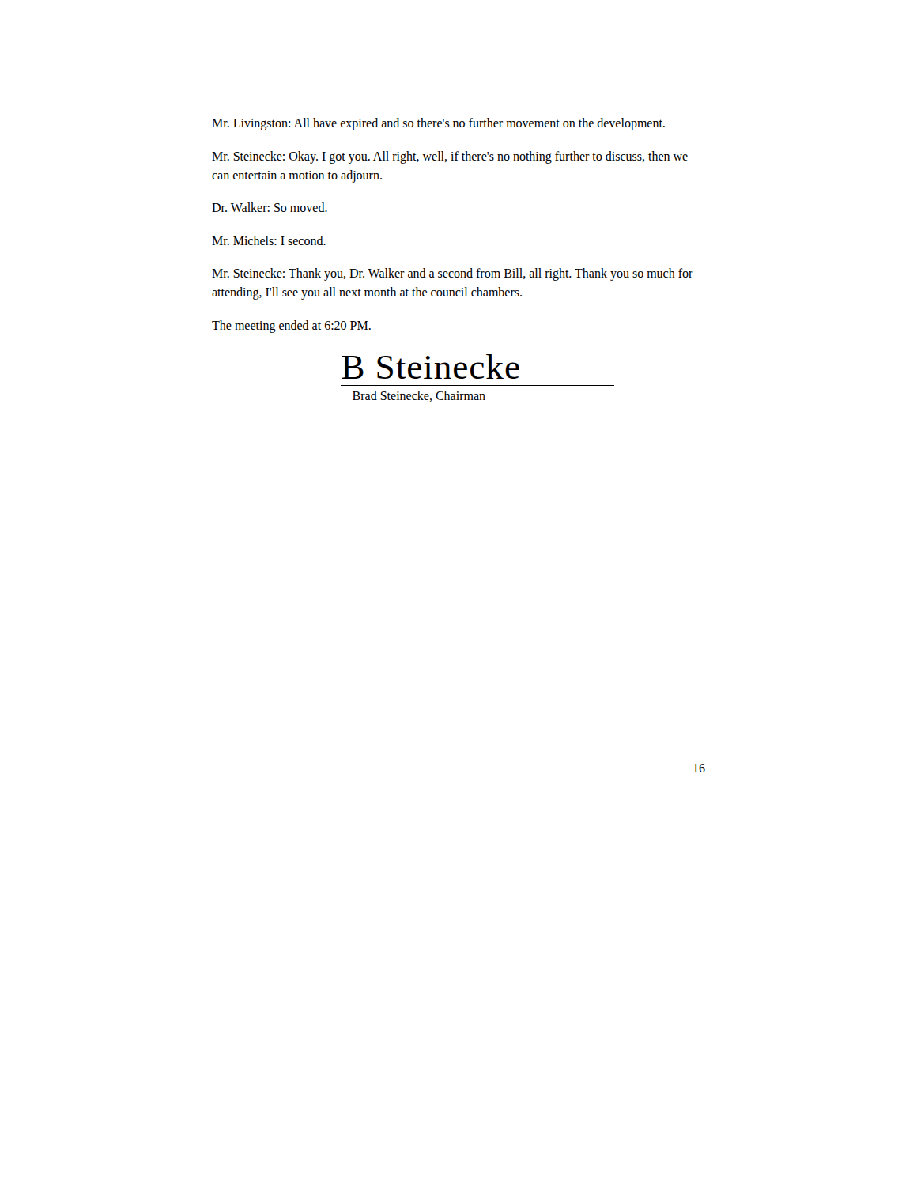Mr. Livingston: All have expired and so there's no further movement on the development.
Mr. Steinecke: Okay. I got you. All right, well, if there's no nothing further to discuss, then we can entertain a motion to adjourn.
Dr. Walker: So moved.
Mr. Michels: I second.
Mr. Steinecke: Thank you, Dr. Walker and a second from Bill, all right. Thank you so much for attending, I'll see you all next month at the council chambers.
The meeting ended at 6:20 PM.
B Steinecke
Brad Steinecke, Chairman
16